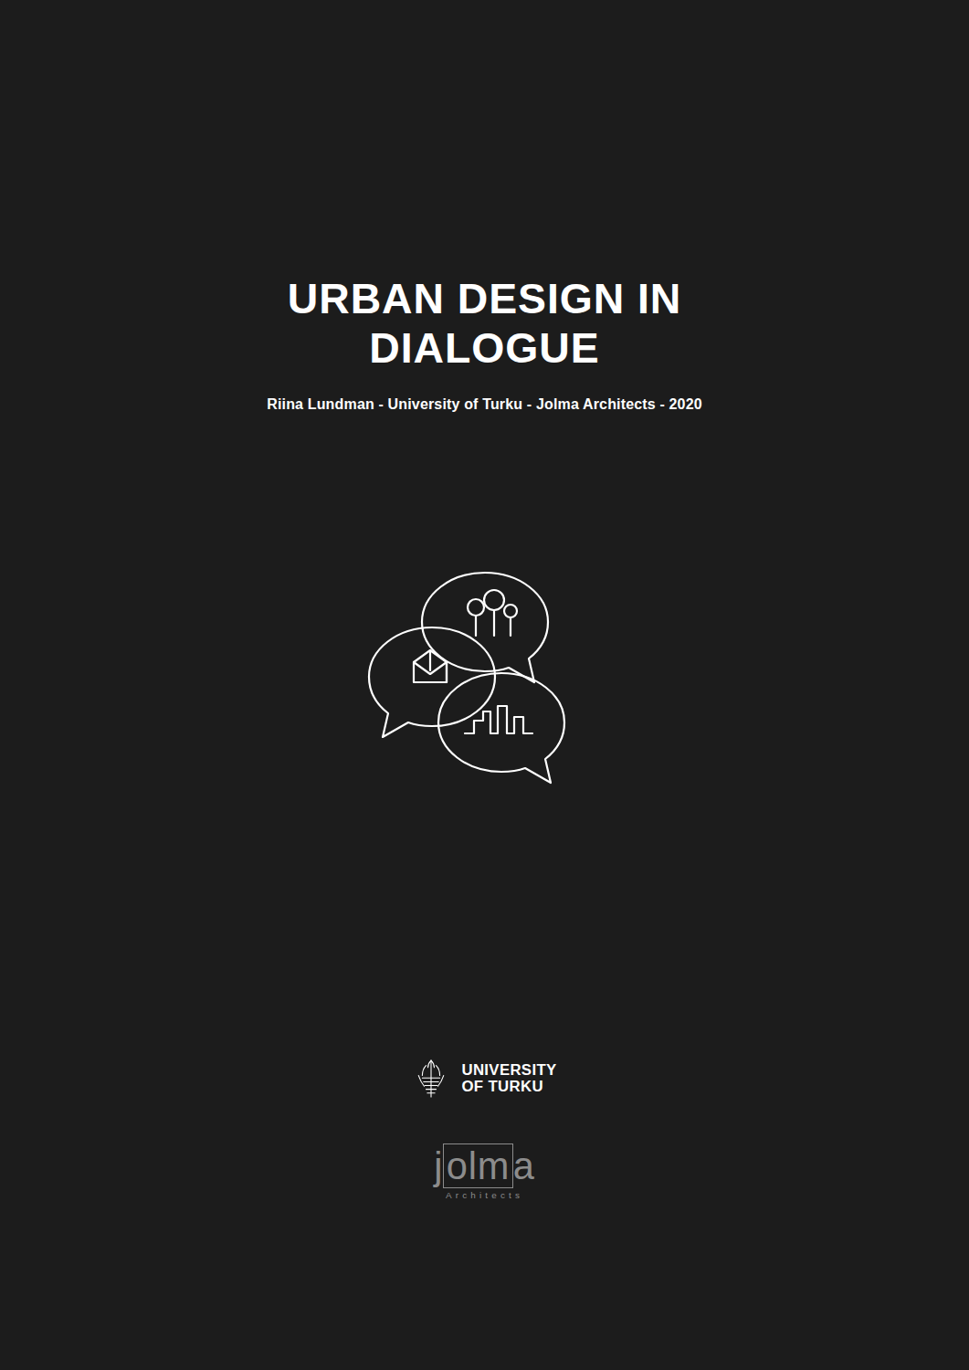Urban Design in Dialogue
Riina Lundman - University of Turku - Jolma Architects - 2020
UNIVERSITY
OF TURKU
jolma
Architects